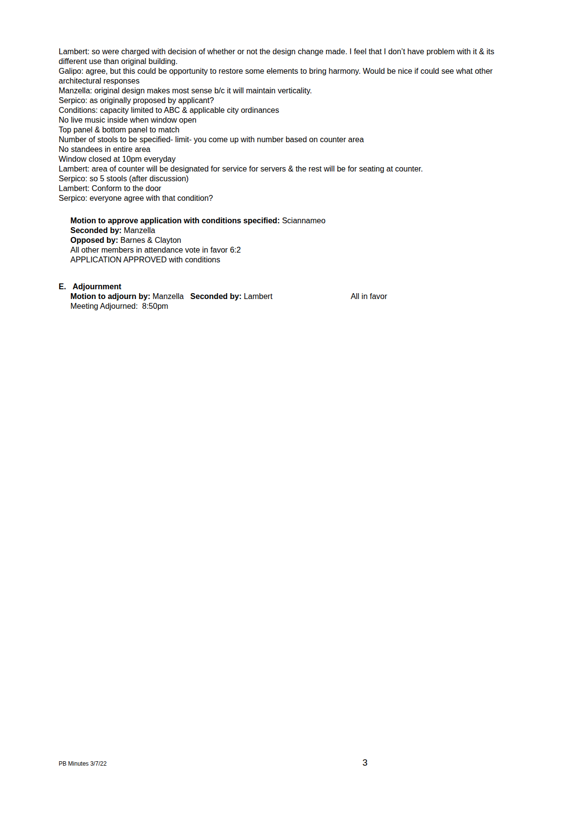Lambert: so were charged with decision of whether or not the design change made. I feel that I don’t have problem with it & its different use than original building.
Galipo: agree, but this could be opportunity to restore some elements to bring harmony. Would be nice if could see what other architectural responses
Manzella: original design makes most sense b/c it will maintain verticality.
Serpico: as originally proposed by applicant?
Conditions: capacity limited to ABC & applicable city ordinances
No live music inside when window open
Top panel & bottom panel to match
Number of stools to be specified- limit- you come up with number based on counter area
No standees in entire area
Window closed at 10pm everyday
Lambert: area of counter will be designated for service for servers & the rest will be for seating at counter.
Serpico: so 5 stools (after discussion)
Lambert: Conform to the door
Serpico: everyone agree with that condition?
Motion to approve application with conditions specified: Sciannameo
Seconded by: Manzella
Opposed by: Barnes & Clayton
All other members in attendance vote in favor 6:2
APPLICATION APPROVED with conditions
E. Adjournment
Motion to adjourn by: Manzella Seconded by: Lambert All in favor
Meeting Adjourned: 8:50pm
PB Minutes 3/7/22 3